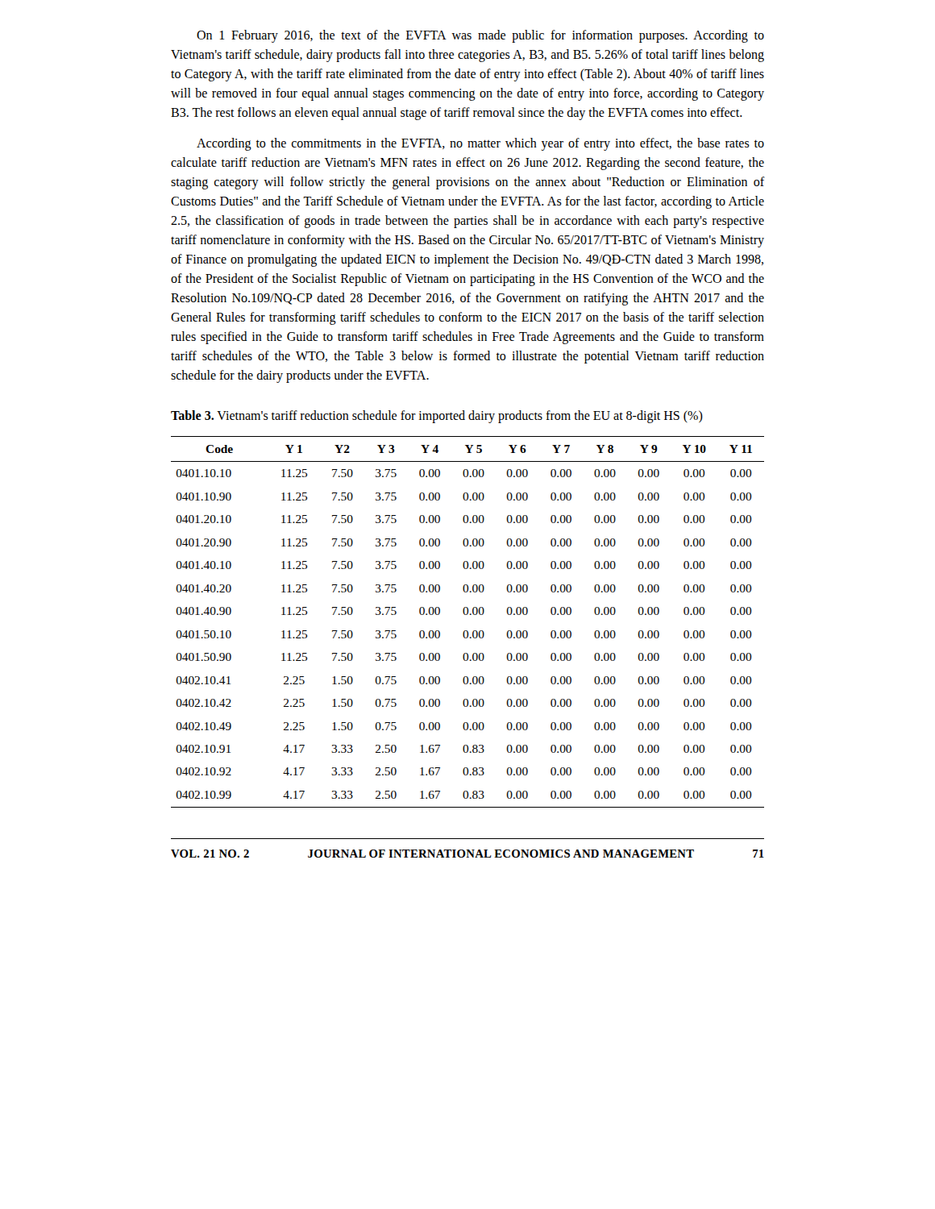On 1 February 2016, the text of the EVFTA was made public for information purposes. According to Vietnam's tariff schedule, dairy products fall into three categories A, B3, and B5. 5.26% of total tariff lines belong to Category A, with the tariff rate eliminated from the date of entry into effect (Table 2). About 40% of tariff lines will be removed in four equal annual stages commencing on the date of entry into force, according to Category B3. The rest follows an eleven equal annual stage of tariff removal since the day the EVFTA comes into effect.
According to the commitments in the EVFTA, no matter which year of entry into effect, the base rates to calculate tariff reduction are Vietnam's MFN rates in effect on 26 June 2012. Regarding the second feature, the staging category will follow strictly the general provisions on the annex about "Reduction or Elimination of Customs Duties" and the Tariff Schedule of Vietnam under the EVFTA. As for the last factor, according to Article 2.5, the classification of goods in trade between the parties shall be in accordance with each party's respective tariff nomenclature in conformity with the HS. Based on the Circular No. 65/2017/TT-BTC of Vietnam's Ministry of Finance on promulgating the updated EICN to implement the Decision No. 49/QĐ-CTN dated 3 March 1998, of the President of the Socialist Republic of Vietnam on participating in the HS Convention of the WCO and the Resolution No.109/NQ-CP dated 28 December 2016, of the Government on ratifying the AHTN 2017 and the General Rules for transforming tariff schedules to conform to the EICN 2017 on the basis of the tariff selection rules specified in the Guide to transform tariff schedules in Free Trade Agreements and the Guide to transform tariff schedules of the WTO, the Table 3 below is formed to illustrate the potential Vietnam tariff reduction schedule for the dairy products under the EVFTA.
Table 3. Vietnam's tariff reduction schedule for imported dairy products from the EU at 8-digit HS (%)
| Code | Y 1 | Y2 | Y 3 | Y 4 | Y 5 | Y 6 | Y 7 | Y 8 | Y 9 | Y 10 | Y 11 |
| --- | --- | --- | --- | --- | --- | --- | --- | --- | --- | --- | --- |
| 0401.10.10 | 11.25 | 7.50 | 3.75 | 0.00 | 0.00 | 0.00 | 0.00 | 0.00 | 0.00 | 0.00 | 0.00 |
| 0401.10.90 | 11.25 | 7.50 | 3.75 | 0.00 | 0.00 | 0.00 | 0.00 | 0.00 | 0.00 | 0.00 | 0.00 |
| 0401.20.10 | 11.25 | 7.50 | 3.75 | 0.00 | 0.00 | 0.00 | 0.00 | 0.00 | 0.00 | 0.00 | 0.00 |
| 0401.20.90 | 11.25 | 7.50 | 3.75 | 0.00 | 0.00 | 0.00 | 0.00 | 0.00 | 0.00 | 0.00 | 0.00 |
| 0401.40.10 | 11.25 | 7.50 | 3.75 | 0.00 | 0.00 | 0.00 | 0.00 | 0.00 | 0.00 | 0.00 | 0.00 |
| 0401.40.20 | 11.25 | 7.50 | 3.75 | 0.00 | 0.00 | 0.00 | 0.00 | 0.00 | 0.00 | 0.00 | 0.00 |
| 0401.40.90 | 11.25 | 7.50 | 3.75 | 0.00 | 0.00 | 0.00 | 0.00 | 0.00 | 0.00 | 0.00 | 0.00 |
| 0401.50.10 | 11.25 | 7.50 | 3.75 | 0.00 | 0.00 | 0.00 | 0.00 | 0.00 | 0.00 | 0.00 | 0.00 |
| 0401.50.90 | 11.25 | 7.50 | 3.75 | 0.00 | 0.00 | 0.00 | 0.00 | 0.00 | 0.00 | 0.00 | 0.00 |
| 0402.10.41 | 2.25 | 1.50 | 0.75 | 0.00 | 0.00 | 0.00 | 0.00 | 0.00 | 0.00 | 0.00 | 0.00 |
| 0402.10.42 | 2.25 | 1.50 | 0.75 | 0.00 | 0.00 | 0.00 | 0.00 | 0.00 | 0.00 | 0.00 | 0.00 |
| 0402.10.49 | 2.25 | 1.50 | 0.75 | 0.00 | 0.00 | 0.00 | 0.00 | 0.00 | 0.00 | 0.00 | 0.00 |
| 0402.10.91 | 4.17 | 3.33 | 2.50 | 1.67 | 0.83 | 0.00 | 0.00 | 0.00 | 0.00 | 0.00 | 0.00 |
| 0402.10.92 | 4.17 | 3.33 | 2.50 | 1.67 | 0.83 | 0.00 | 0.00 | 0.00 | 0.00 | 0.00 | 0.00 |
| 0402.10.99 | 4.17 | 3.33 | 2.50 | 1.67 | 0.83 | 0.00 | 0.00 | 0.00 | 0.00 | 0.00 | 0.00 |
VOL. 21 NO. 2 JOURNAL OF INTERNATIONAL ECONOMICS AND MANAGEMENT 71